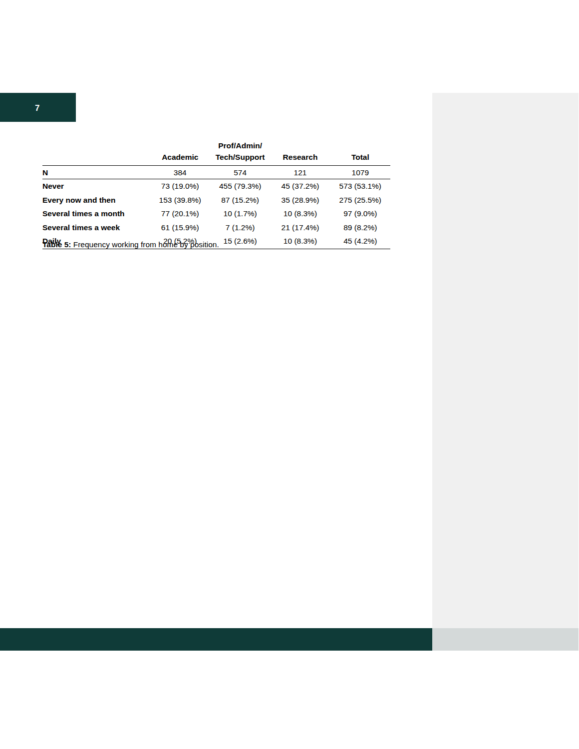7
| | | Prof/Admin/ | | |
| --- | --- | --- | --- | --- |
| | Academic | Tech/Support | Research | Total |
| N | 384 | 574 | 121 | 1079 |
| Never | 73 (19.0%) | 455 (79.3%) | 45 (37.2%) | 573 (53.1%) |
| Every now and then | 153 (39.8%) | 87 (15.2%) | 35 (28.9%) | 275 (25.5%) |
| Several times a month | 77 (20.1%) | 10 (1.7%) | 10 (8.3%) | 97 (9.0%) |
| Several times a week | 61 (15.9%) | 7 (1.2%) | 21 (17.4%) | 89 (8.2%) |
| Daily | 20 (5.2%) | 15 (2.6%) | 10 (8.3%) | 45 (4.2%) |
Table 5: Frequency working from home by position.